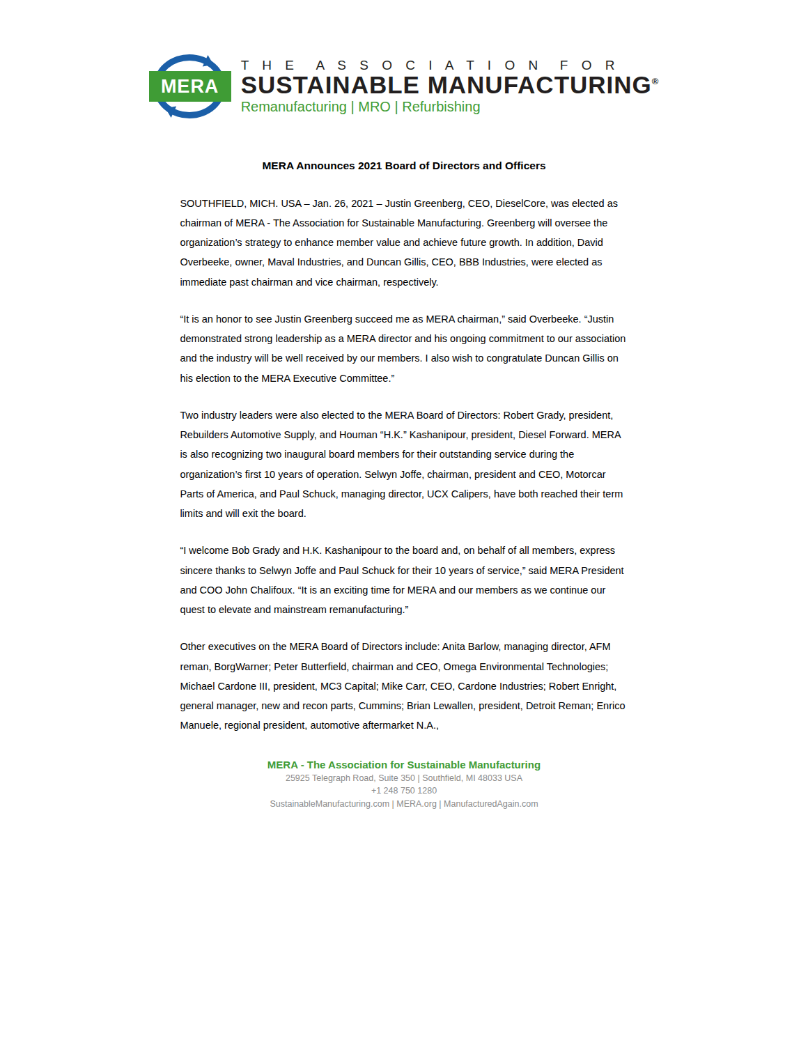MERA
®
T H E A S S O C I A T I O N F O R
SUSTAINABLE MANUFACTURING®
Remanufacturing | MRO | Refurbishing
MERA Announces 2021 Board of Directors and Officers
SOUTHFIELD, MICH. USA – Jan. 26, 2021 – Justin Greenberg, CEO, DieselCore, was elected as chairman of MERA - The Association for Sustainable Manufacturing. Greenberg will oversee the organization’s strategy to enhance member value and achieve future growth. In addition, David Overbeeke, owner, Maval Industries, and Duncan Gillis, CEO, BBB Industries, were elected as immediate past chairman and vice chairman, respectively.
“It is an honor to see Justin Greenberg succeed me as MERA chairman,” said Overbeeke. “Justin demonstrated strong leadership as a MERA director and his ongoing commitment to our association and the industry will be well received by our members. I also wish to congratulate Duncan Gillis on his election to the MERA Executive Committee.”
Two industry leaders were also elected to the MERA Board of Directors: Robert Grady, president, Rebuilders Automotive Supply, and Houman “H.K.” Kashanipour, president, Diesel Forward. MERA is also recognizing two inaugural board members for their outstanding service during the organization’s first 10 years of operation. Selwyn Joffe, chairman, president and CEO, Motorcar Parts of America, and Paul Schuck, managing director, UCX Calipers, have both reached their term limits and will exit the board.
“I welcome Bob Grady and H.K. Kashanipour to the board and, on behalf of all members, express sincere thanks to Selwyn Joffe and Paul Schuck for their 10 years of service,” said MERA President and COO John Chalifoux. “It is an exciting time for MERA and our members as we continue our quest to elevate and mainstream remanufacturing.”
Other executives on the MERA Board of Directors include: Anita Barlow, managing director, AFM reman, BorgWarner; Peter Butterfield, chairman and CEO, Omega Environmental Technologies; Michael Cardone III, president, MC3 Capital; Mike Carr, CEO, Cardone Industries; Robert Enright, general manager, new and recon parts, Cummins; Brian Lewallen, president, Detroit Reman; Enrico Manuele, regional president, automotive aftermarket N.A.,
MERA - The Association for Sustainable Manufacturing
25925 Telegraph Road, Suite 350 | Southfield, MI 48033 USA
+1 248 750 1280
SustainableManufacturing.com | MERA.org | ManufacturedAgain.com